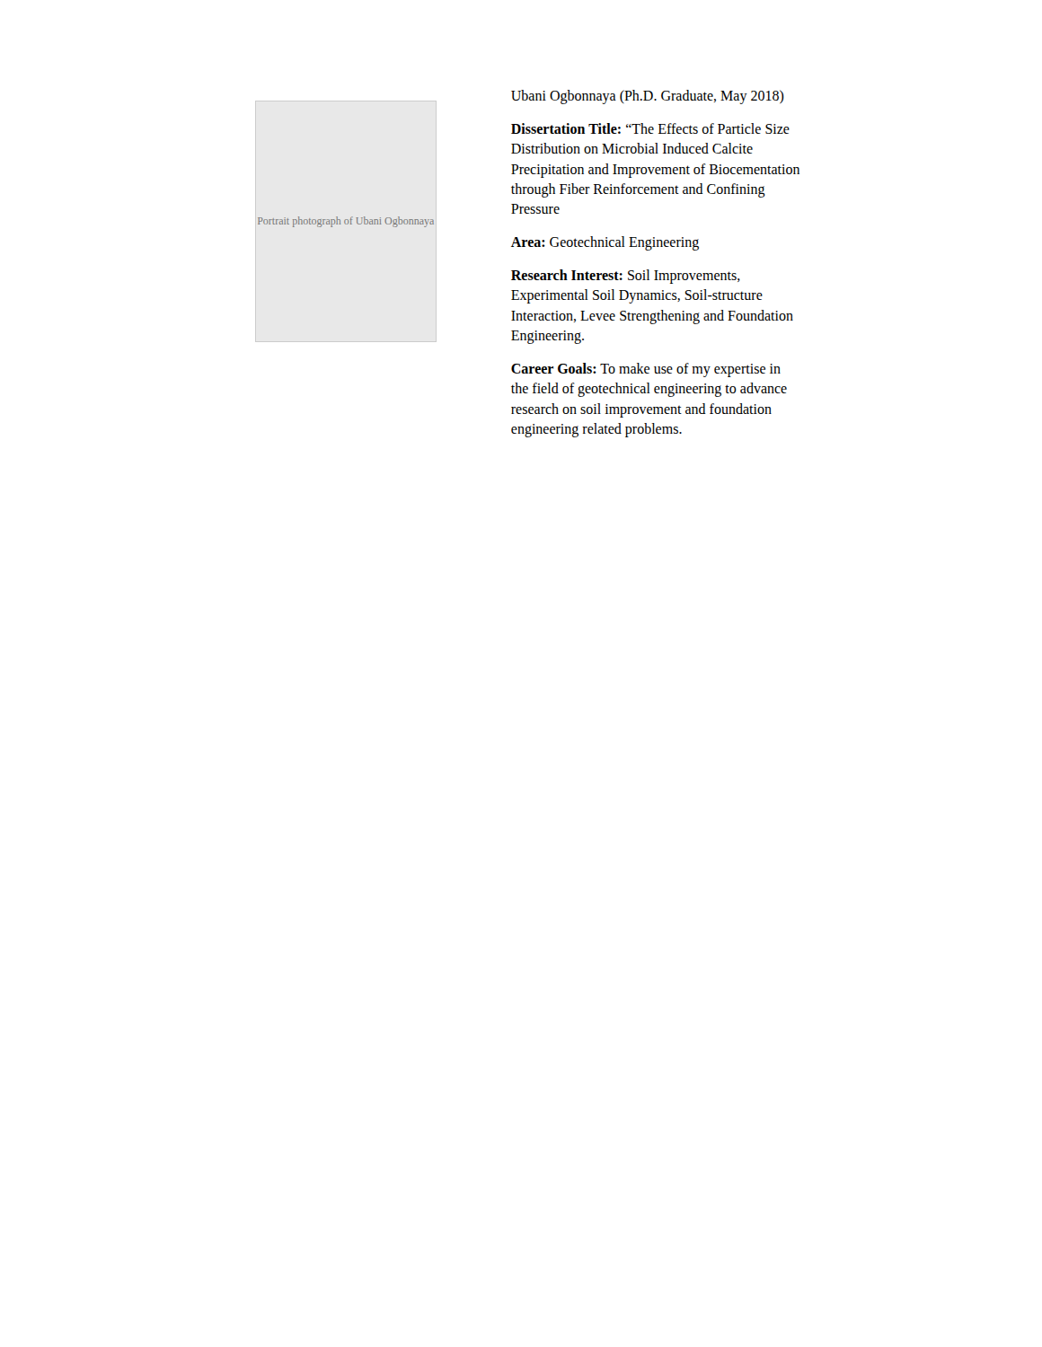Portrait photograph of Ubani Ogbonnaya
Ubani Ogbonnaya (Ph.D. Graduate, May 2018)
Dissertation Title: “The Effects of Particle Size Distribution on Microbial Induced Calcite Precipitation and Improvement of Biocementation through Fiber Reinforcement and Confining Pressure
Area: Geotechnical Engineering
Research Interest: Soil Improvements, Experimental Soil Dynamics, Soil-structure Interaction, Levee Strengthening and Foundation Engineering.
Career Goals: To make use of my expertise in the field of geotechnical engineering to advance research on soil improvement and foundation engineering related problems.